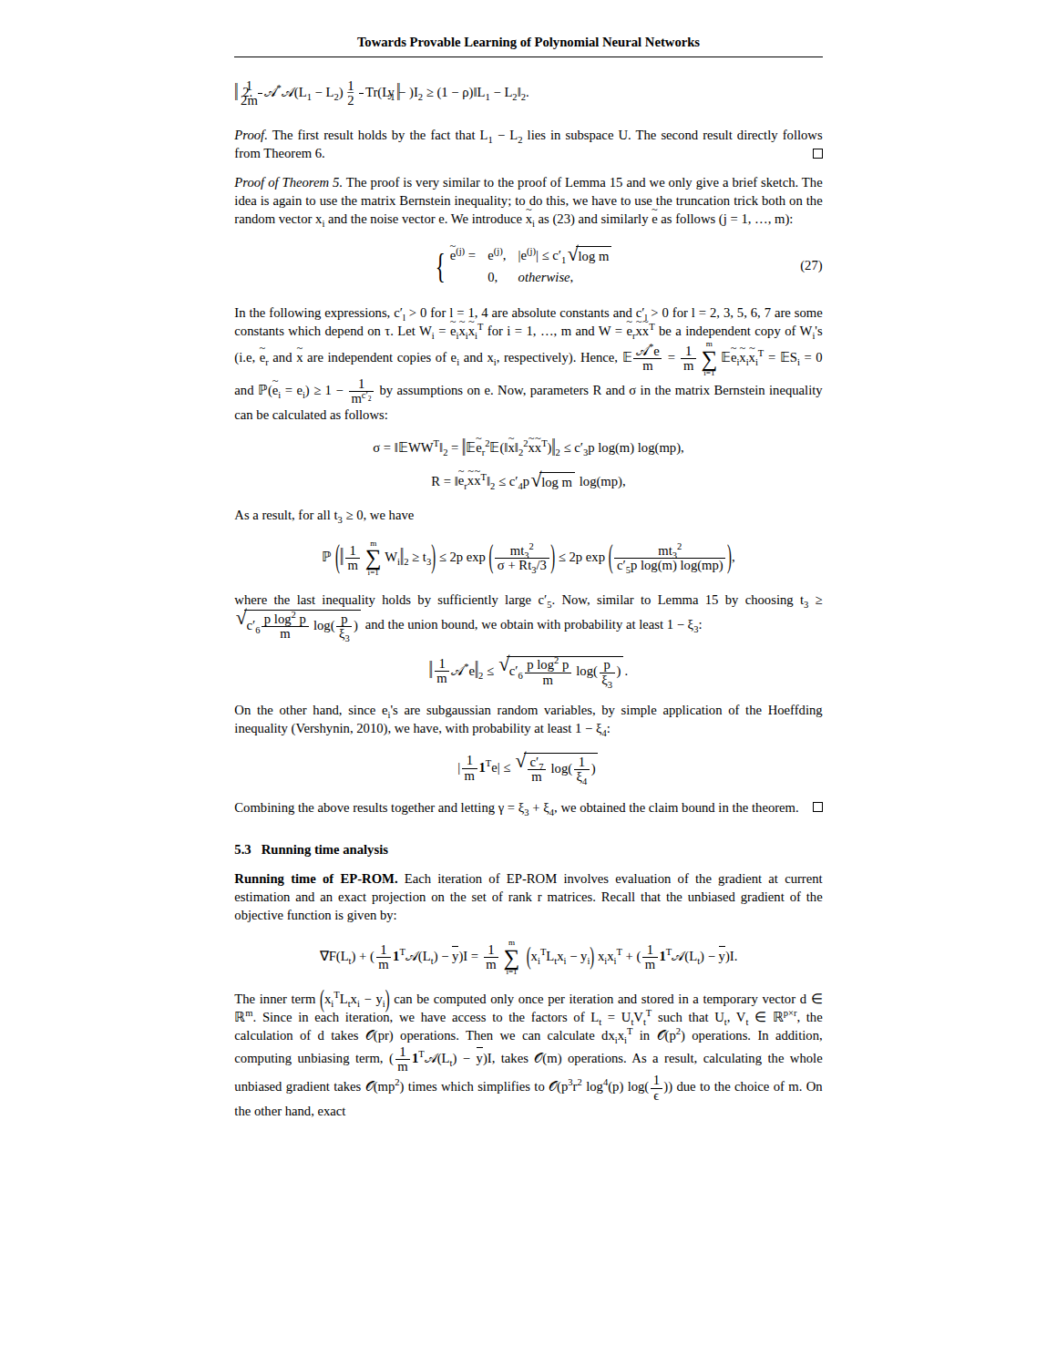Towards Provable Learning of Polynomial Neural Networks
2. ‖12m 𝒜*𝒜(L1 − L2) − 12 Tr(L1 − y)I‖2 ≥ (1 − ρ)‖L1 − L2‖2.
Proof. The first result holds by the fact that L1 − L2 lies in subspace U. The second result directly follows from Theorem 6.
Proof of Theorem 5. The proof is very similar to the proof of Lemma 15 and we only give a brief sketch. The idea is again to use the matrix Bernstein inequality; to do this, we have to use the truncation trick both on the random vector xi and the noise vector e. We introduce xi as (23) and similarly e as follows (j = 1, …, m):
{
| e (j) = | e (j) , | /e (j) / ≤ c′ 1 log m |
| | 0, | otherwise , |
(27)
In the following expressions, c′l > 0 for l = 1, 4 are absolute constants and c′l > 0 for l = 2, 3, 5, 6, 7 are some constants which depend on τ. Let Wi = eixixiT for i = 1, …, m and W = erxxT be a independent copy of Wi's (i.e, er and x are independent copies of ei and xi, respectively). Hence, 𝔼𝒜*e m = 1 m m∑i=1 𝔼eixixiT = 𝔼Si = 0 and ℙ(ei = ei) ≥ 1 − 1 mc′2 by assumptions on e. Now, parameters R and σ in the matrix Bernstein inequality can be calculated as follows:
σ = ‖𝔼WWT‖2 = ‖𝔼er2𝔼(‖x‖22xxT)‖2 ≤ c′3p log(m) log(mp),
R = ‖erxxT‖2 ≤ c′4plog m log(mp),
As a result, for all t3 ≥ 0, we have
ℙ (‖1 m m∑i=1 Wi‖2 ≥ t3) ≤ 2p exp (mt32 σ + Rt3/3) ≤ 2p exp (mt32 c′5p log(m) log(mp)),
where the last inequality holds by sufficiently large c′5. Now, similar to Lemma 15 by choosing t3 ≥ c′6p log2 p m log(pξ3) and the union bound, we obtain with probability at least 1 − ξ3:
‖1 m 𝒜*e‖2 ≤ c′6p log2 p m log(pξ3).
On the other hand, since ei's are subgaussian random variables, by simple application of the Hoeffding inequality (Vershynin, 2010), we have, with probability at least 1 − ξ4:
|1 m 1Te| ≤ c′7 m log(1 ξ4)
Combining the above results together and letting γ = ξ3 + ξ4, we obtained the claim bound in the theorem.
5.3 Running time analysis
Running time of EP-ROM. Each iteration of EP-ROM involves evaluation of the gradient at current estimation and an exact projection on the set of rank r matrices. Recall that the unbiased gradient of the objective function is given by:
∇F(Lt) + (1 m 1T𝒜(Lt) − y)I = 1 m m∑i=1 (xiTLtxi − yi) xixiT + (1 m 1T𝒜(Lt) − y)I.
The inner term (xiTLtxi − yi) can be computed only once per iteration and stored in a temporary vector d ∈ ℝm. Since in each iteration, we have access to the factors of Lt = UtVtT such that Ut, Vt ∈ ℝp×r, the calculation of d takes 𝒪(pr) operations. Then we can calculate dxixiT in 𝒪(p2) operations. In addition, computing unbiasing term, (1 m 1T𝒜(Lt) − y)I, takes 𝒪(m) operations. As a result, calculating the whole unbiased gradient takes 𝒪(mp2) times which simplifies to 𝒪(p3r2 log4(p) log(1 ϵ)) due to the choice of m. On the other hand, exact